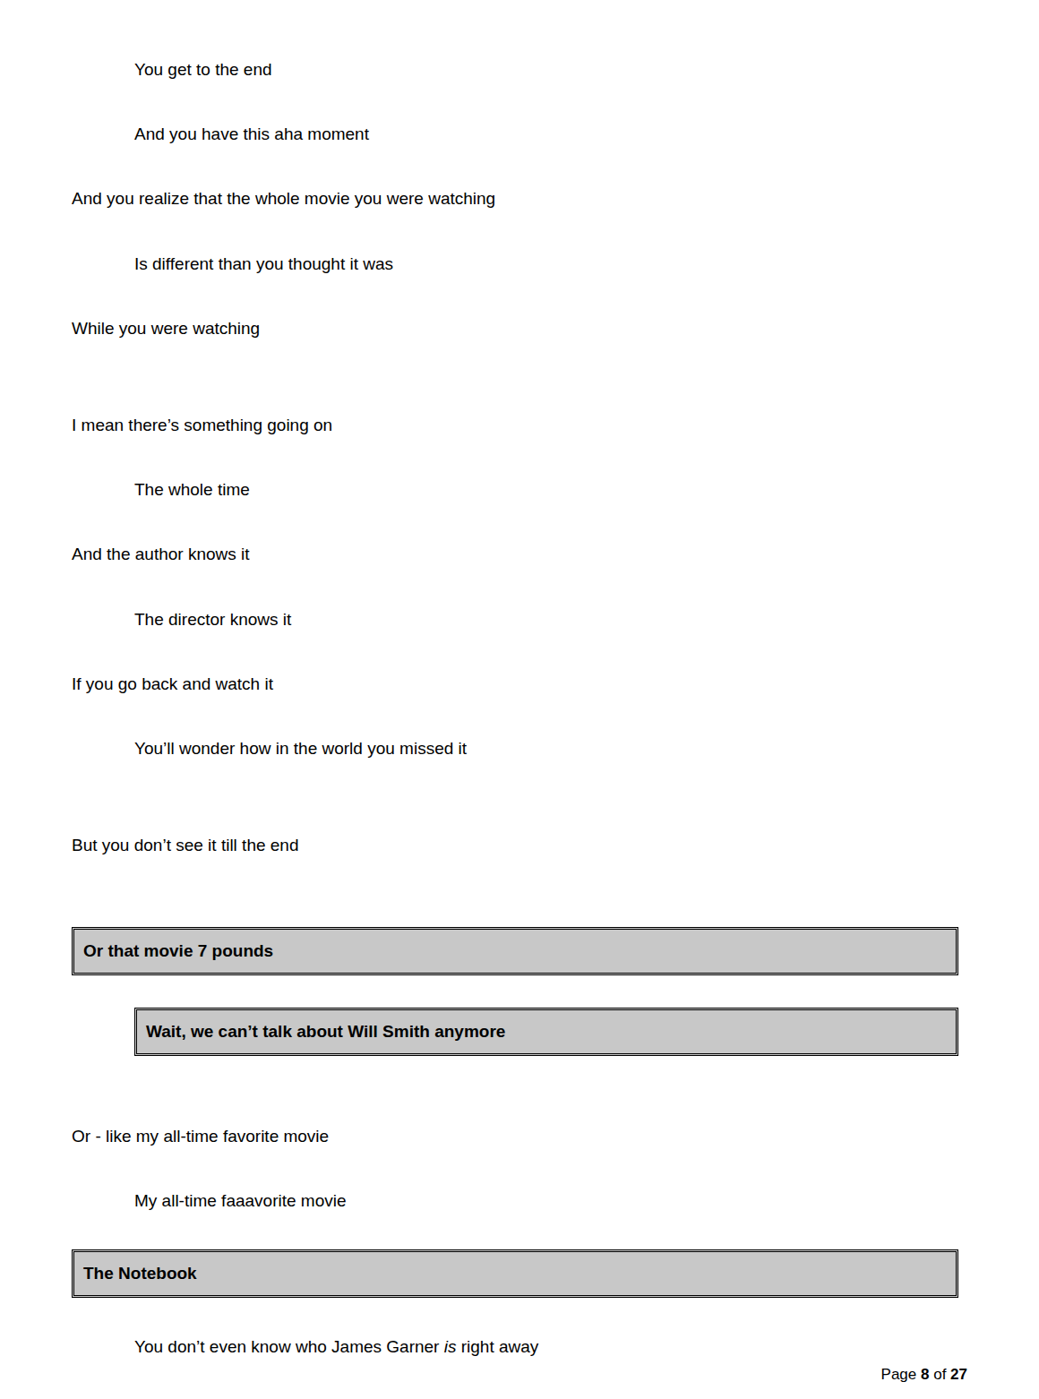You get to the end
And you have this aha moment
And you realize that the whole movie you were watching
Is different than you thought it was
While you were watching
I mean there’s something going on
The whole time
And the author knows it
The director knows it
If you go back and watch it
You’ll wonder how in the world you missed it
But you don’t see it till the end
Or that movie 7 pounds
Wait, we can’t talk about Will Smith anymore
Or - like my all-time favorite movie
My all-time faaavorite movie
The Notebook
You don’t even know who James Garner is right away
Page 8 of 27